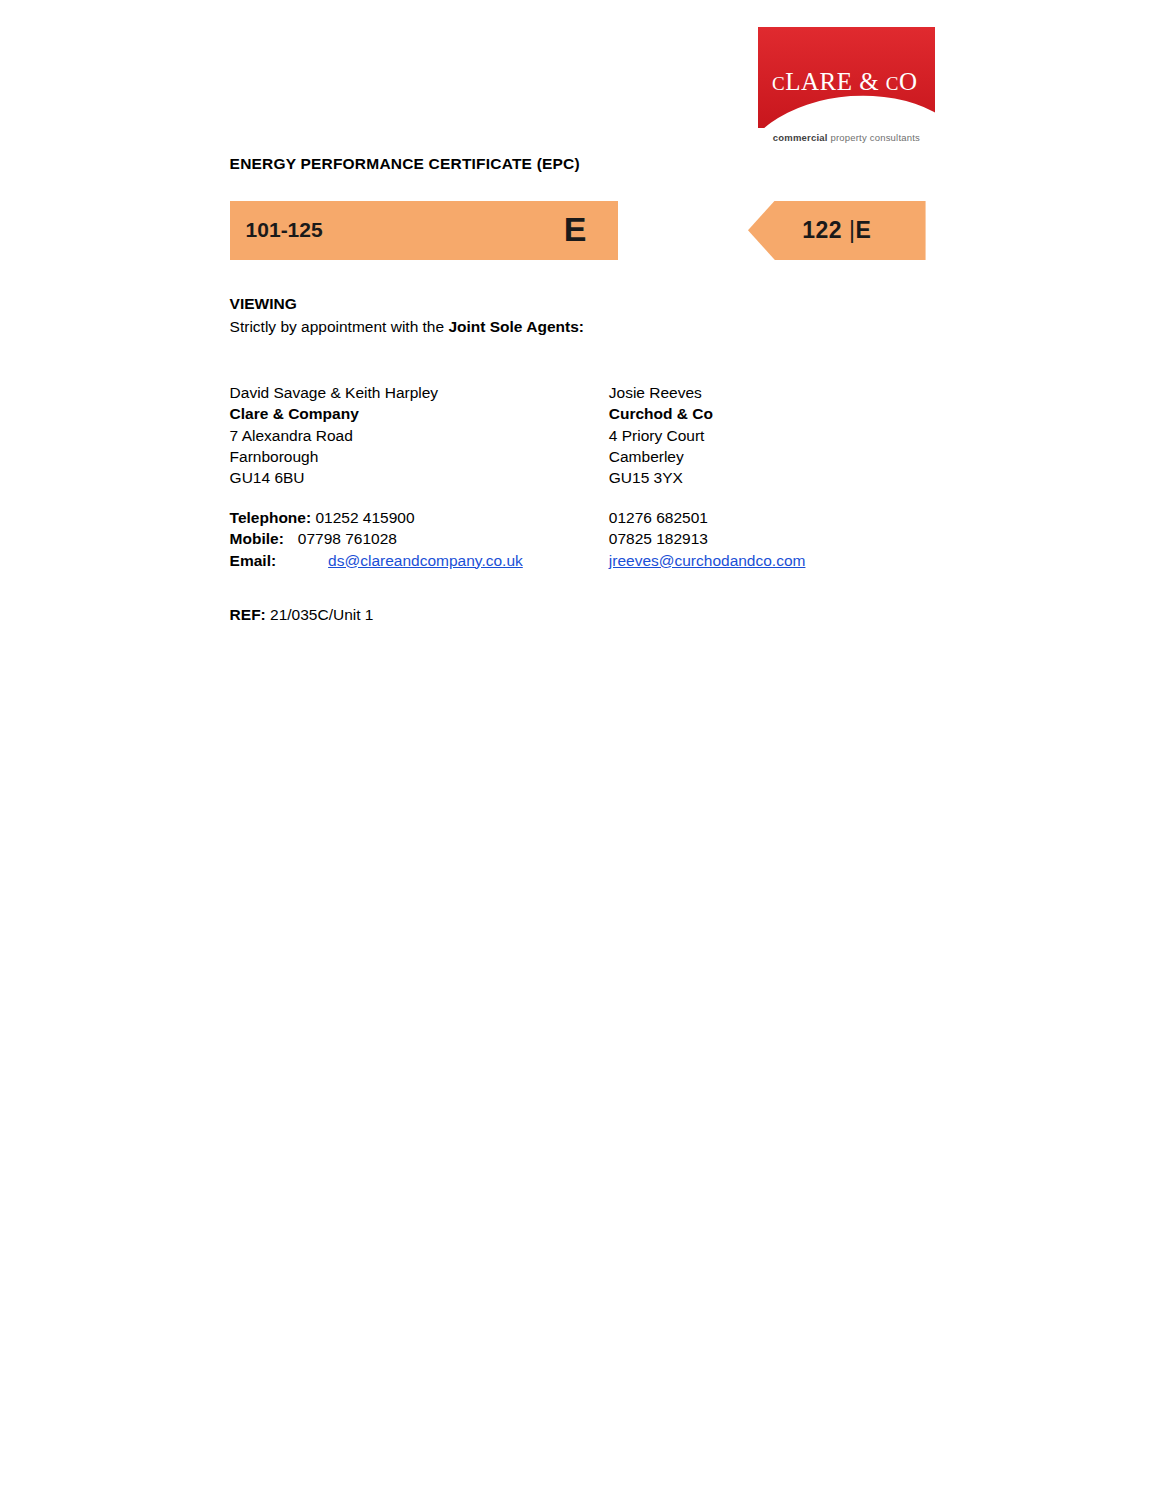CLARE & CO
commercial property consultants
ENERGY PERFORMANCE CERTIFICATE (EPC)
101-125 E
122 |E
VIEWING
Strictly by appointment with the Joint Sole Agents:
| David Savage & Keith Harpley | Josie Reeves |
| Clare & Company | Curchod & Co |
| 7 Alexandra Road | 4 Priory Court |
| Farnborough | Camberley |
| GU14 6BU | GU15 3YX |
| Telephone: 01252 415900 | 01276 682501 |
| Mobile: 07798 761028 | 07825 182913 |
| Email: ds@clareandcompany.co.uk | jreeves@curchodandco.com |
REF: 21/035C/Unit 1